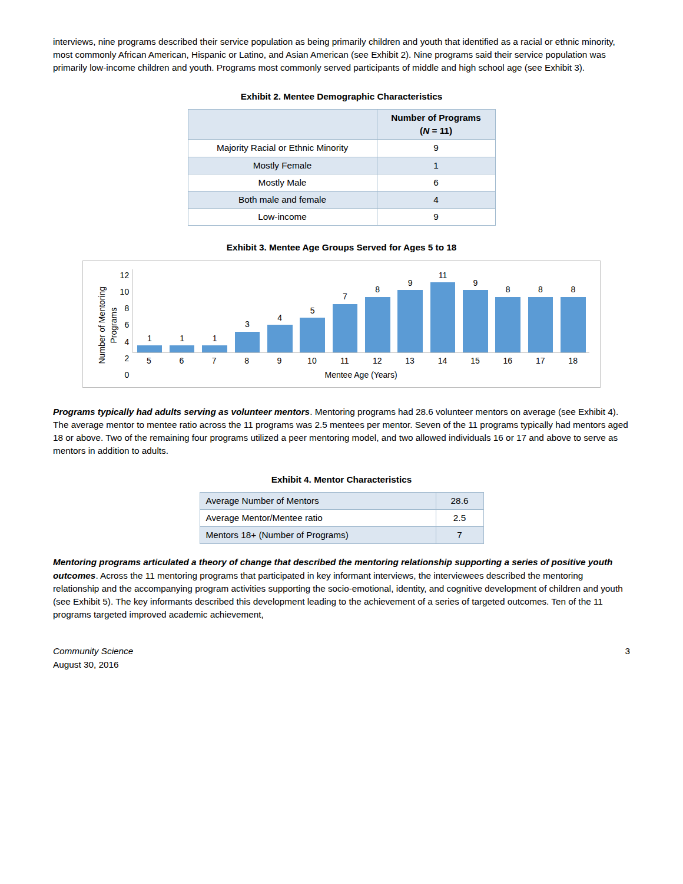interviews, nine programs described their service population as being primarily children and youth that identified as a racial or ethnic minority, most commonly African American, Hispanic or Latino, and Asian American (see Exhibit 2). Nine programs said their service population was primarily low-income children and youth. Programs most commonly served participants of middle and high school age (see Exhibit 3).
Exhibit 2. Mentee Demographic Characteristics
| | Number of Programs ( N = 11) |
| --- | --- |
| Majority Racial or Ethnic Minority | 9 |
| Mostly Female | 1 |
| Mostly Male | 6 |
| Both male and female | 4 |
| Low-income | 9 |
Exhibit 3. Mentee Age Groups Served for Ages 5 to 18
Number of Mentoring
Programs
12
10
8
6
4
2
0
1
1
1
3
4
5
7
8
9
11
9
8
8
8
56789101112131415161718
Mentee Age (Years)
Programs typically had adults serving as volunteer mentors. Mentoring programs had 28.6 volunteer mentors on average (see Exhibit 4). The average mentor to mentee ratio across the 11 programs was 2.5 mentees per mentor. Seven of the 11 programs typically had mentors aged 18 or above. Two of the remaining four programs utilized a peer mentoring model, and two allowed individuals 16 or 17 and above to serve as mentors in addition to adults.
Exhibit 4. Mentor Characteristics
| Average Number of Mentors | 28.6 |
| Average Mentor/Mentee ratio | 2.5 |
| Mentors 18+ (Number of Programs) | 7 |
Mentoring programs articulated a theory of change that described the mentoring relationship supporting a series of positive youth outcomes. Across the 11 mentoring programs that participated in key informant interviews, the interviewees described the mentoring relationship and the accompanying program activities supporting the socio-emotional, identity, and cognitive development of children and youth (see Exhibit 5). The key informants described this development leading to the achievement of a series of targeted outcomes. Ten of the 11 programs targeted improved academic achievement,
Community ScienceAugust 30, 2016
3